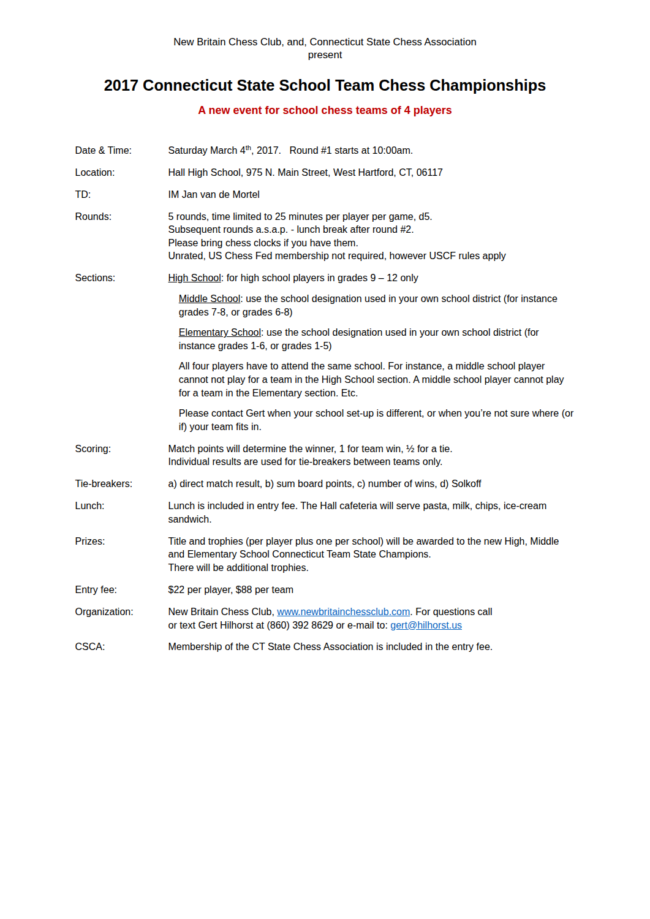New Britain Chess Club, and, Connecticut State Chess Association
present
2017 Connecticut State School Team Chess Championships
A new event for school chess teams of 4 players
| Date & Time: | Saturday March 4 th , 2017. Round #1 starts at 10:00am. |
| Location: | Hall High School, 975 N. Main Street, West Hartford, CT, 06117 |
| TD: | IM Jan van de Mortel |
| Rounds: | 5 rounds, time limited to 25 minutes per player per game, d5. Subsequent rounds a.s.a.p. - lunch break after round #2. Please bring chess clocks if you have them. Unrated, US Chess Fed membership not required, however USCF rules apply |
| Sections: | High School : for high school players in grades 9 – 12 only Middle School : use the school designation used in your own school district (for instance grades 7-8, or grades 6-8) Elementary School : use the school designation used in your own school district (for instance grades 1-6, or grades 1-5) All four players have to attend the same school. For instance, a middle school player cannot not play for a team in the High School section. A middle school player cannot play for a team in the Elementary section. Etc. Please contact Gert when your school set-up is different, or when you’re not sure where (or if) your team fits in. |
| Scoring: | Match points will determine the winner, 1 for team win, ½ for a tie. Individual results are used for tie-breakers between teams only. |
| Tie-breakers: | a) direct match result, b) sum board points, c) number of wins, d) Solkoff |
| Lunch: | Lunch is included in entry fee. The Hall cafeteria will serve pasta, milk, chips, ice-cream sandwich. |
| Prizes: | Title and trophies (per player plus one per school) will be awarded to the new High, Middle and Elementary School Connecticut Team State Champions. There will be additional trophies. |
| Entry fee: | $22 per player, $88 per team |
| Organization: | New Britain Chess Club, www.newbritainchessclub.com . For questions call or text Gert Hilhorst at (860) 392 8629 or e-mail to: gert@hilhorst.us |
| CSCA: | Membership of the CT State Chess Association is included in the entry fee. |